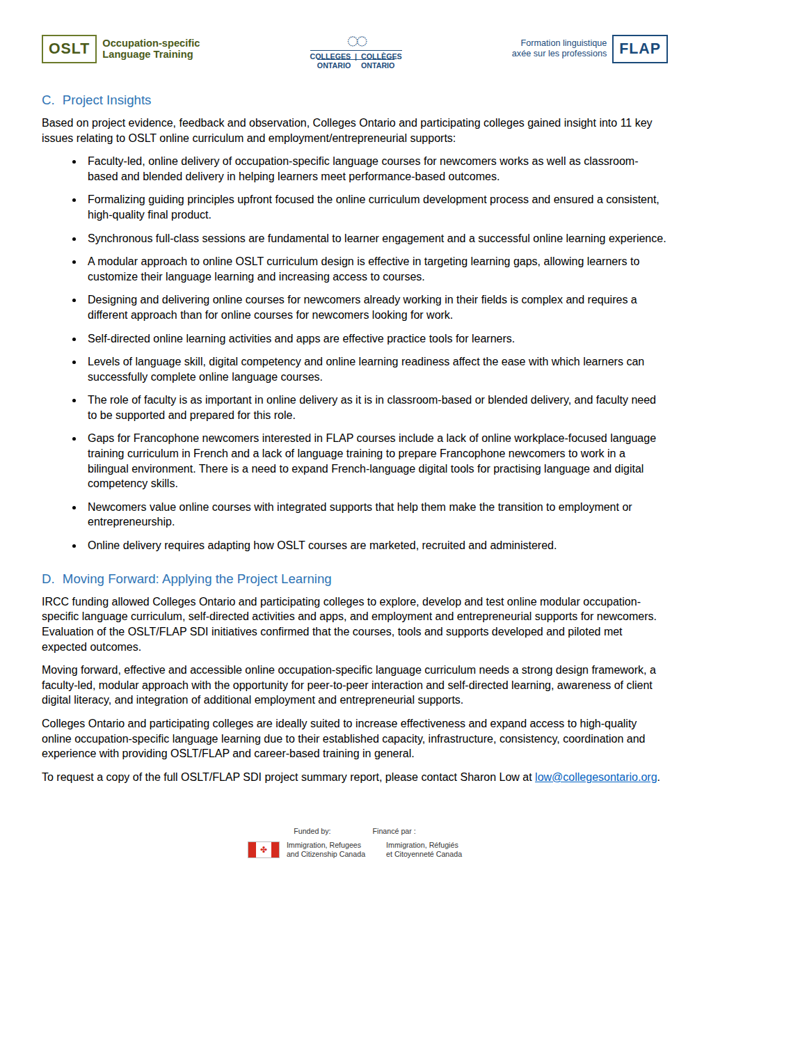OSLT Occupation-specific
Language Training
◌◌ COLLEGES | COLLÈGES
ONTARIO ONTARIO
Formation linguistique
axée sur les professions FLAP
C. Project Insights
Based on project evidence, feedback and observation, Colleges Ontario and participating colleges gained insight into 11 key issues relating to OSLT online curriculum and employment/entrepreneurial supports:
Faculty-led, online delivery of occupation-specific language courses for newcomers works as well as classroom-based and blended delivery in helping learners meet performance-based outcomes.
Formalizing guiding principles upfront focused the online curriculum development process and ensured a consistent, high-quality final product.
Synchronous full-class sessions are fundamental to learner engagement and a successful online learning experience.
A modular approach to online OSLT curriculum design is effective in targeting learning gaps, allowing learners to customize their language learning and increasing access to courses.
Designing and delivering online courses for newcomers already working in their fields is complex and requires a different approach than for online courses for newcomers looking for work.
Self-directed online learning activities and apps are effective practice tools for learners.
Levels of language skill, digital competency and online learning readiness affect the ease with which learners can successfully complete online language courses.
The role of faculty is as important in online delivery as it is in classroom-based or blended delivery, and faculty need to be supported and prepared for this role.
Gaps for Francophone newcomers interested in FLAP courses include a lack of online workplace-focused language training curriculum in French and a lack of language training to prepare Francophone newcomers to work in a bilingual environment. There is a need to expand French-language digital tools for practising language and digital competency skills.
Newcomers value online courses with integrated supports that help them make the transition to employment or entrepreneurship.
Online delivery requires adapting how OSLT courses are marketed, recruited and administered.
D. Moving Forward: Applying the Project Learning
IRCC funding allowed Colleges Ontario and participating colleges to explore, develop and test online modular occupation-specific language curriculum, self-directed activities and apps, and employment and entrepreneurial supports for newcomers. Evaluation of the OSLT/FLAP SDI initiatives confirmed that the courses, tools and supports developed and piloted met expected outcomes.
Moving forward, effective and accessible online occupation-specific language curriculum needs a strong design framework, a faculty-led, modular approach with the opportunity for peer-to-peer interaction and self-directed learning, awareness of client digital literacy, and integration of additional employment and entrepreneurial supports.
Colleges Ontario and participating colleges are ideally suited to increase effectiveness and expand access to high-quality online occupation-specific language learning due to their established capacity, infrastructure, consistency, coordination and experience with providing OSLT/FLAP and career-based training in general.
To request a copy of the full OSLT/FLAP SDI project summary report, please contact Sharon Low at low@collegesontario.org.
Funded by: Financé par :
Immigration, Refugees and Citizenship Canada Immigration, Réfugiés et Citoyenneté Canada